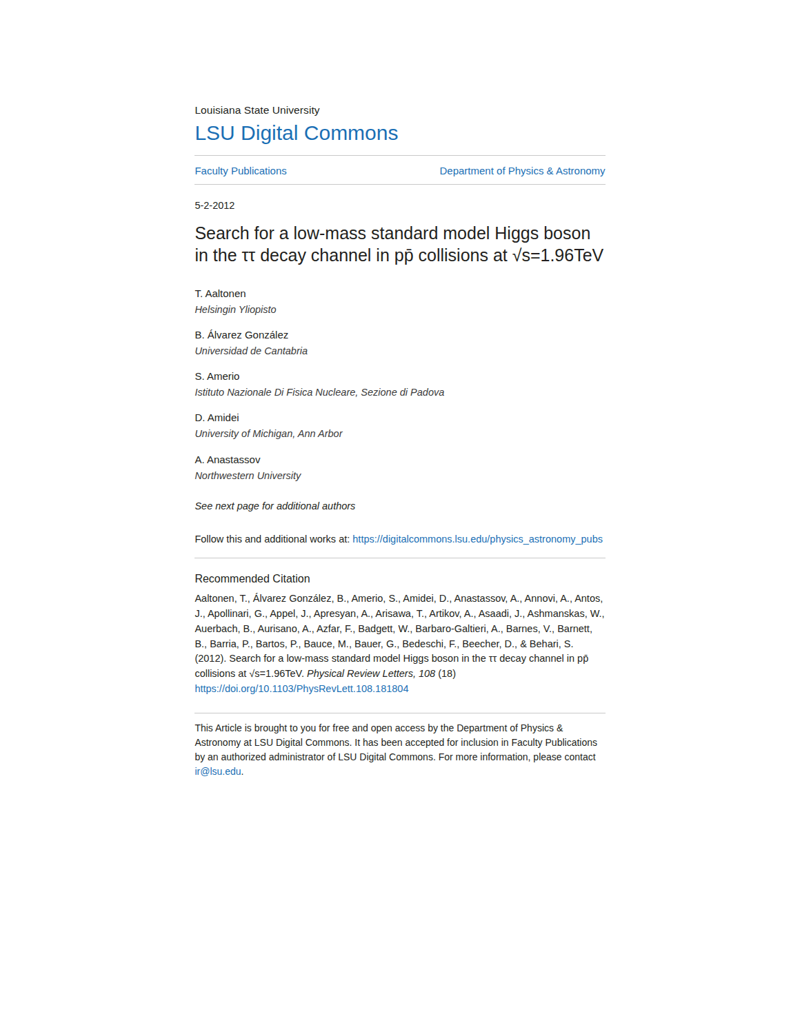Louisiana State University
LSU Digital Commons
Faculty Publications
Department of Physics & Astronomy
5-2-2012
Search for a low-mass standard model Higgs boson in the ττ decay channel in pp̄ collisions at √s=1.96TeV
T. Aaltonen
Helsingin Yliopisto
B. Álvarez González
Universidad de Cantabria
S. Amerio
Istituto Nazionale Di Fisica Nucleare, Sezione di Padova
D. Amidei
University of Michigan, Ann Arbor
A. Anastassov
Northwestern University
See next page for additional authors
Follow this and additional works at: https://digitalcommons.lsu.edu/physics_astronomy_pubs
Recommended Citation
Aaltonen, T., Álvarez González, B., Amerio, S., Amidei, D., Anastassov, A., Annovi, A., Antos, J., Apollinari, G., Appel, J., Apresyan, A., Arisawa, T., Artikov, A., Asaadi, J., Ashmanskas, W., Auerbach, B., Aurisano, A., Azfar, F., Badgett, W., Barbaro-Galtieri, A., Barnes, V., Barnett, B., Barria, P., Bartos, P., Bauce, M., Bauer, G., Bedeschi, F., Beecher, D., & Behari, S. (2012). Search for a low-mass standard model Higgs boson in the ττ decay channel in pp̄ collisions at √s=1.96TeV. Physical Review Letters, 108 (18) https://doi.org/10.1103/PhysRevLett.108.181804
This Article is brought to you for free and open access by the Department of Physics & Astronomy at LSU Digital Commons. It has been accepted for inclusion in Faculty Publications by an authorized administrator of LSU Digital Commons. For more information, please contact ir@lsu.edu.